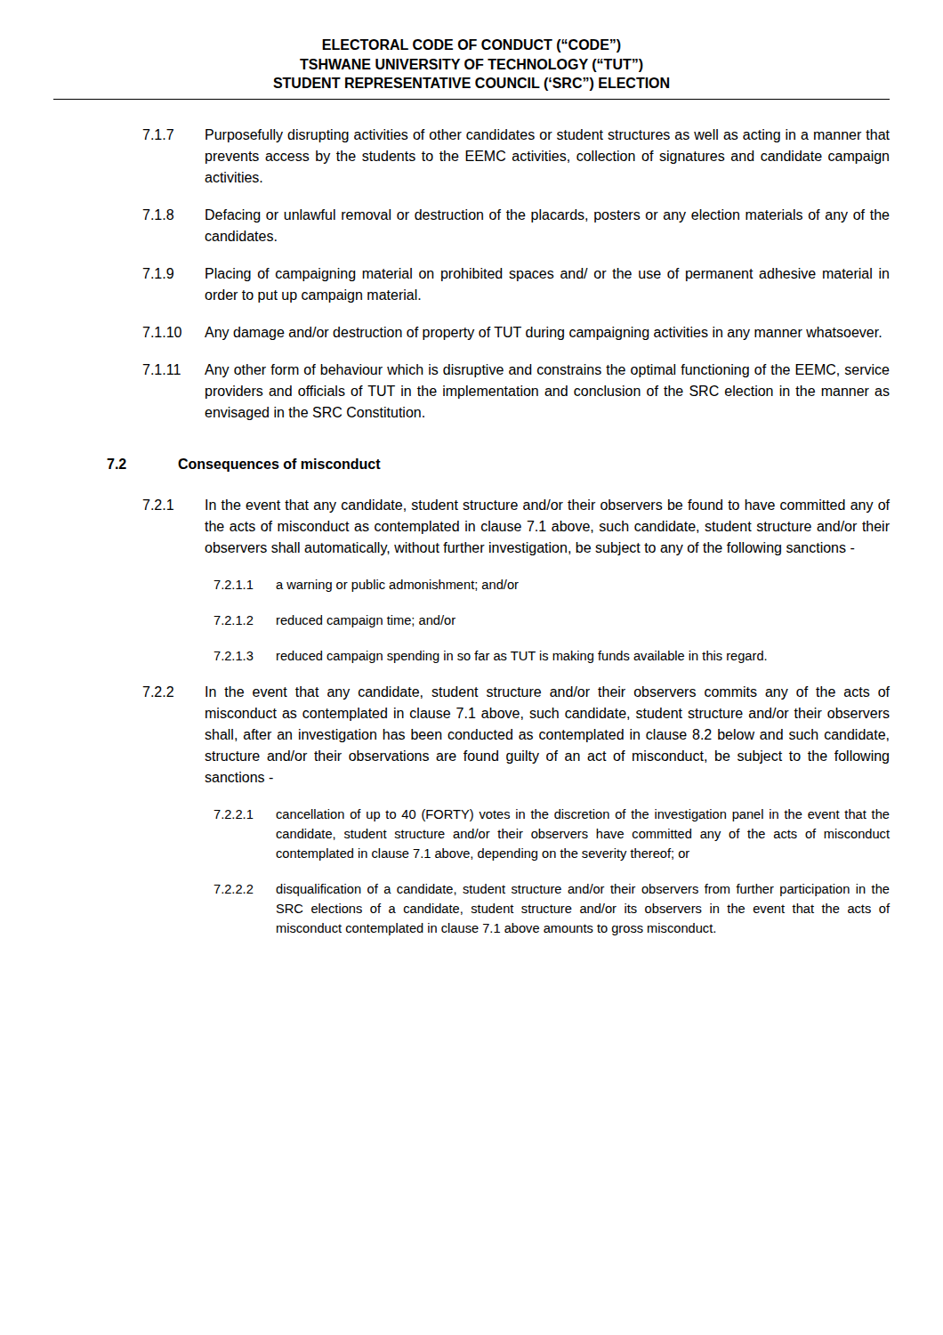ELECTORAL CODE OF CONDUCT (“CODE”)
TSHWANE UNIVERSITY OF TECHNOLOGY (“TUT”)
STUDENT REPRESENTATIVE COUNCIL (‘SRC”) ELECTION
7.1.7 Purposefully disrupting activities of other candidates or student structures as well as acting in a manner that prevents access by the students to the EEMC activities, collection of signatures and candidate campaign activities.
7.1.8 Defacing or unlawful removal or destruction of the placards, posters or any election materials of any of the candidates.
7.1.9 Placing of campaigning material on prohibited spaces and/ or the use of permanent adhesive material in order to put up campaign material.
7.1.10 Any damage and/or destruction of property of TUT during campaigning activities in any manner whatsoever.
7.1.11 Any other form of behaviour which is disruptive and constrains the optimal functioning of the EEMC, service providers and officials of TUT in the implementation and conclusion of the SRC election in the manner as envisaged in the SRC Constitution.
7.2 Consequences of misconduct
7.2.1 In the event that any candidate, student structure and/or their observers be found to have committed any of the acts of misconduct as contemplated in clause 7.1 above, such candidate, student structure and/or their observers shall automatically, without further investigation, be subject to any of the following sanctions -
7.2.1.1 a warning or public admonishment; and/or
7.2.1.2 reduced campaign time; and/or
7.2.1.3 reduced campaign spending in so far as TUT is making funds available in this regard.
7.2.2 In the event that any candidate, student structure and/or their observers commits any of the acts of misconduct as contemplated in clause 7.1 above, such candidate, student structure and/or their observers shall, after an investigation has been conducted as contemplated in clause 8.2 below and such candidate, structure and/or their observations are found guilty of an act of misconduct, be subject to the following sanctions -
7.2.2.1 cancellation of up to 40 (FORTY) votes in the discretion of the investigation panel in the event that the candidate, student structure and/or their observers have committed any of the acts of misconduct contemplated in clause 7.1 above, depending on the severity thereof; or
7.2.2.2 disqualification of a candidate, student structure and/or their observers from further participation in the SRC elections of a candidate, student structure and/or its observers in the event that the acts of misconduct contemplated in clause 7.1 above amounts to gross misconduct.